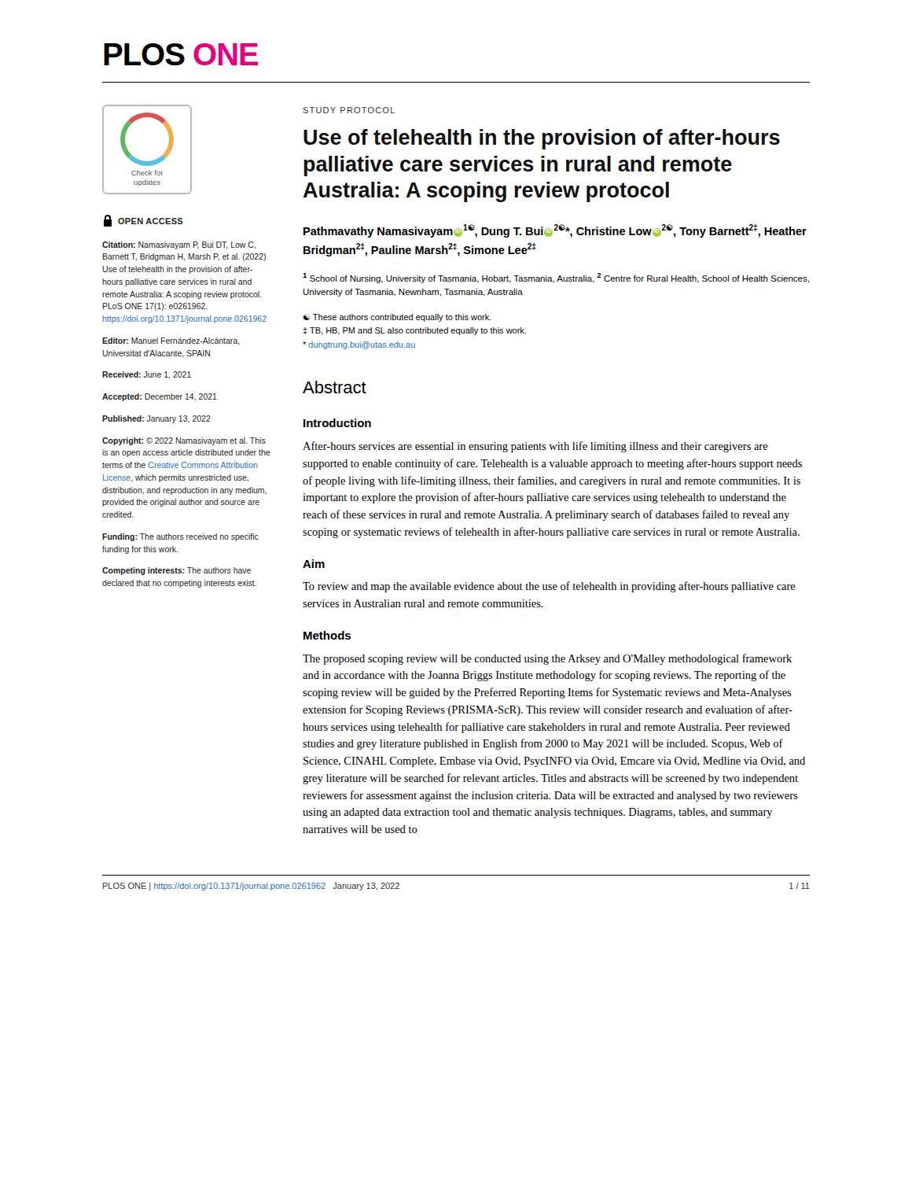PLOS ONE
Check for
updates
OPEN ACCESS
Citation: Namasivayam P, Bui DT, Low C, Barnett T, Bridgman H, Marsh P, et al. (2022) Use of telehealth in the provision of after-hours palliative care services in rural and remote Australia: A scoping review protocol. PLoS ONE 17(1): e0261962. https://doi.org/10.1371/journal.pone.0261962
Editor: Manuel Fernández-Alcántara, Universitat d'Alacante, SPAIN
Received: June 1, 2021
Accepted: December 14, 2021
Published: January 13, 2022
Copyright: © 2022 Namasivayam et al. This is an open access article distributed under the terms of the Creative Commons Attribution License, which permits unrestricted use, distribution, and reproduction in any medium, provided the original author and source are credited.
Funding: The authors received no specific funding for this work.
Competing interests: The authors have declared that no competing interests exist.
STUDY PROTOCOL
Use of telehealth in the provision of after-hours palliative care services in rural and remote Australia: A scoping review protocol
Pathmavathy Namasivayam1☯, Dung T. Bui2☯*, Christine Low2☯, Tony Barnett2‡, Heather Bridgman2‡, Pauline Marsh2‡, Simone Lee2‡
1 School of Nursing, University of Tasmania, Hobart, Tasmania, Australia, 2 Centre for Rural Health, School of Health Sciences, University of Tasmania, Newnham, Tasmania, Australia
☯ These authors contributed equally to this work.
‡ TB, HB, PM and SL also contributed equally to this work.
* dungtrung.bui@utas.edu.au
Abstract
Introduction
After-hours services are essential in ensuring patients with life limiting illness and their caregivers are supported to enable continuity of care. Telehealth is a valuable approach to meeting after-hours support needs of people living with life-limiting illness, their families, and caregivers in rural and remote communities. It is important to explore the provision of after-hours palliative care services using telehealth to understand the reach of these services in rural and remote Australia. A preliminary search of databases failed to reveal any scoping or systematic reviews of telehealth in after-hours palliative care services in rural or remote Australia.
Aim
To review and map the available evidence about the use of telehealth in providing after-hours palliative care services in Australian rural and remote communities.
Methods
The proposed scoping review will be conducted using the Arksey and O'Malley methodological framework and in accordance with the Joanna Briggs Institute methodology for scoping reviews. The reporting of the scoping review will be guided by the Preferred Reporting Items for Systematic reviews and Meta-Analyses extension for Scoping Reviews (PRISMA-ScR). This review will consider research and evaluation of after-hours services using telehealth for palliative care stakeholders in rural and remote Australia. Peer reviewed studies and grey literature published in English from 2000 to May 2021 will be included. Scopus, Web of Science, CINAHL Complete, Embase via Ovid, PsycINFO via Ovid, Emcare via Ovid, Medline via Ovid, and grey literature will be searched for relevant articles. Titles and abstracts will be screened by two independent reviewers for assessment against the inclusion criteria. Data will be extracted and analysed by two reviewers using an adapted data extraction tool and thematic analysis techniques. Diagrams, tables, and summary narratives will be used to
PLOS ONE | https://doi.org/10.1371/journal.pone.0261962 January 13, 2022
1 / 11